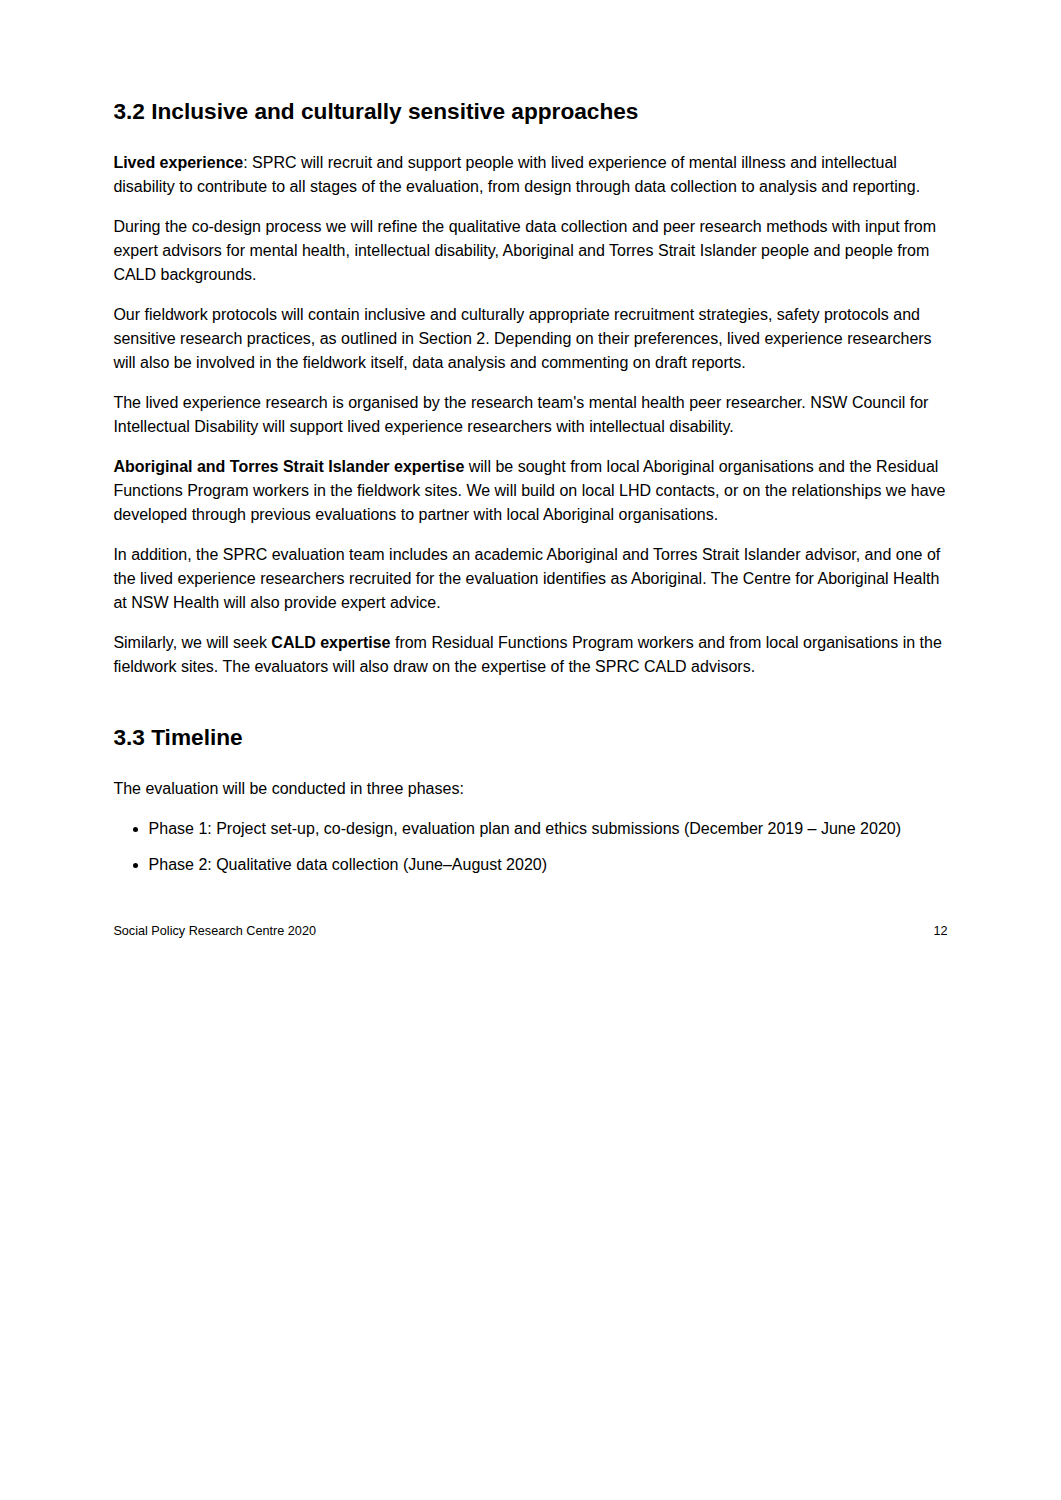3.2 Inclusive and culturally sensitive approaches
Lived experience: SPRC will recruit and support people with lived experience of mental illness and intellectual disability to contribute to all stages of the evaluation, from design through data collection to analysis and reporting.
During the co-design process we will refine the qualitative data collection and peer research methods with input from expert advisors for mental health, intellectual disability, Aboriginal and Torres Strait Islander people and people from CALD backgrounds.
Our fieldwork protocols will contain inclusive and culturally appropriate recruitment strategies, safety protocols and sensitive research practices, as outlined in Section 2. Depending on their preferences, lived experience researchers will also be involved in the fieldwork itself, data analysis and commenting on draft reports.
The lived experience research is organised by the research team's mental health peer researcher. NSW Council for Intellectual Disability will support lived experience researchers with intellectual disability.
Aboriginal and Torres Strait Islander expertise will be sought from local Aboriginal organisations and the Residual Functions Program workers in the fieldwork sites. We will build on local LHD contacts, or on the relationships we have developed through previous evaluations to partner with local Aboriginal organisations.
In addition, the SPRC evaluation team includes an academic Aboriginal and Torres Strait Islander advisor, and one of the lived experience researchers recruited for the evaluation identifies as Aboriginal. The Centre for Aboriginal Health at NSW Health will also provide expert advice.
Similarly, we will seek CALD expertise from Residual Functions Program workers and from local organisations in the fieldwork sites. The evaluators will also draw on the expertise of the SPRC CALD advisors.
3.3 Timeline
The evaluation will be conducted in three phases:
Phase 1: Project set-up, co-design, evaluation plan and ethics submissions (December 2019 – June 2020)
Phase 2: Qualitative data collection (June–August 2020)
Social Policy Research Centre 2020 12